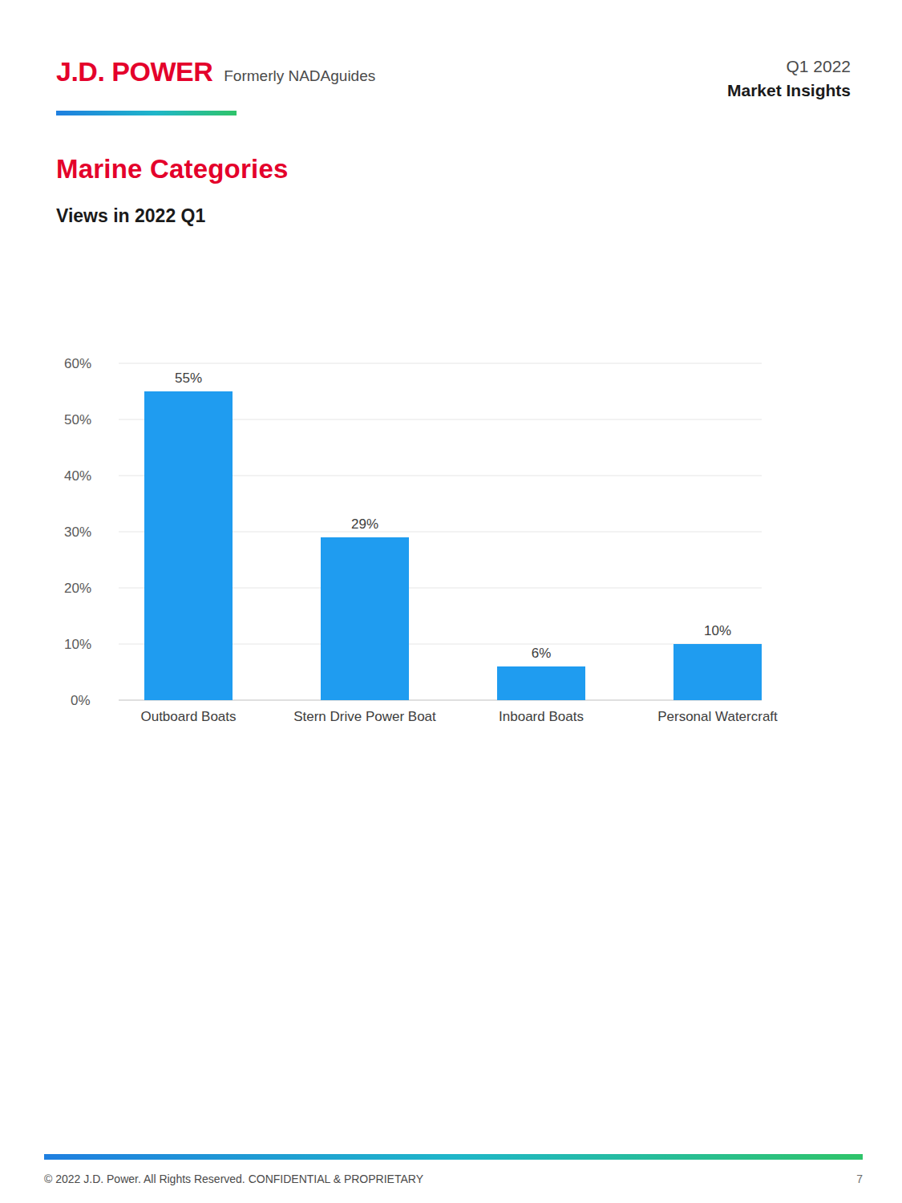J.D. POWER Formerly NADAguides
Q1 2022
Market Insights
Marine Categories
Views in 2022 Q1
60% 50% 40% 30% 20% 10% 0% 55% 29% 6% 10% Outboard Boats Stern Drive Power Boat Inboard Boats Personal Watercraft
© 2022 J.D. Power. All Rights Reserved. CONFIDENTIAL & PROPRIETARY 7